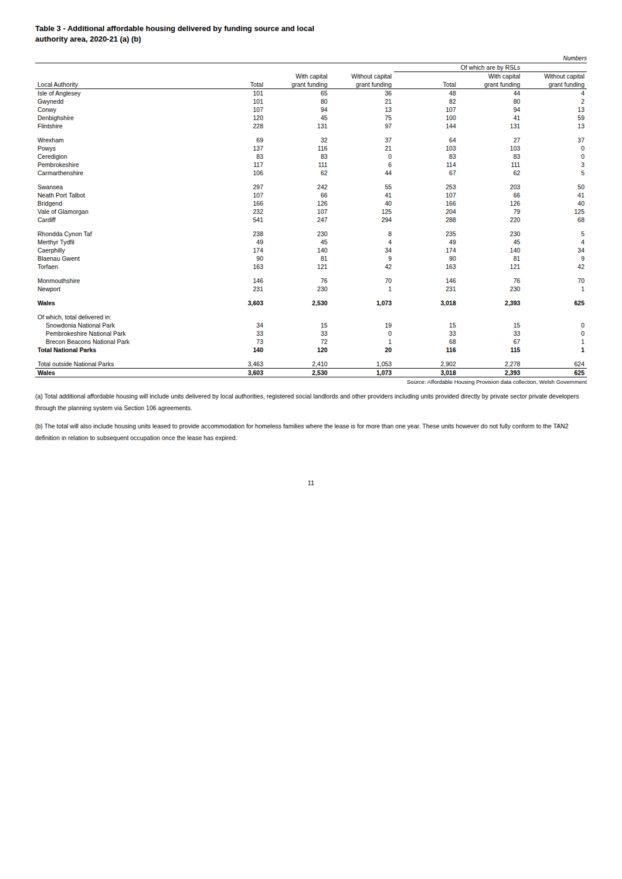Table 3 - Additional affordable housing delivered by funding source and local
authority area, 2020-21 (a) (b)
Numbers
| | | | | Of which are by RSLs |
| --- | --- | --- | --- | --- |
| | | With capital | Without capital | | With capital | Without capital |
| Local Authority | Total | grant funding | grant funding | Total | grant funding | grant funding |
| Isle of Anglesey | 101 | 65 | 36 | 48 | 44 | 4 |
| Gwynedd | 101 | 80 | 21 | 82 | 80 | 2 |
| Conwy | 107 | 94 | 13 | 107 | 94 | 13 |
| Denbighshire | 120 | 45 | 75 | 100 | 41 | 59 |
| Flintshire | 228 | 131 | 97 | 144 | 131 | 13 |
| Wrexham | 69 | 32 | 37 | 64 | 27 | 37 |
| Powys | 137 | 116 | 21 | 103 | 103 | 0 |
| Ceredigion | 83 | 83 | 0 | 83 | 83 | 0 |
| Pembrokeshire | 117 | 111 | 6 | 114 | 111 | 3 |
| Carmarthenshire | 106 | 62 | 44 | 67 | 62 | 5 |
| Swansea | 297 | 242 | 55 | 253 | 203 | 50 |
| Neath Port Talbot | 107 | 66 | 41 | 107 | 66 | 41 |
| Bridgend | 166 | 126 | 40 | 166 | 126 | 40 |
| Vale of Glamorgan | 232 | 107 | 125 | 204 | 79 | 125 |
| Cardiff | 541 | 247 | 294 | 288 | 220 | 68 |
| Rhondda Cynon Taf | 238 | 230 | 8 | 235 | 230 | 5 |
| Merthyr Tydfil | 49 | 45 | 4 | 49 | 45 | 4 |
| Caerphilly | 174 | 140 | 34 | 174 | 140 | 34 |
| Blaenau Gwent | 90 | 81 | 9 | 90 | 81 | 9 |
| Torfaen | 163 | 121 | 42 | 163 | 121 | 42 |
| Monmouthshire | 146 | 76 | 70 | 146 | 76 | 70 |
| Newport | 231 | 230 | 1 | 231 | 230 | 1 |
| Wales | 3,603 | 2,530 | 1,073 | 3,018 | 2,393 | 625 |
| Of which, total delivered in: | | | | | | |
| Snowdonia National Park | 34 | 15 | 19 | 15 | 15 | 0 |
| Pembrokeshire National Park | 33 | 33 | 0 | 33 | 33 | 0 |
| Brecon Beacons National Park | 73 | 72 | 1 | 68 | 67 | 1 |
| Total National Parks | 140 | 120 | 20 | 116 | 115 | 1 |
| Total outside National Parks | 3,463 | 2,410 | 1,053 | 2,902 | 2,278 | 624 |
| Wales | 3,603 | 2,530 | 1,073 | 3,018 | 2,393 | 625 |
Source: Affordable Housing Provision data collection, Welsh Government
(a) Total additional affordable housing will include units delivered by local authorities, registered social landlords and other providers including units provided directly by private sector private developers through the planning system via Section 106 agreements.
(b) The total will also include housing units leased to provide accommodation for homeless families where the lease is for more than one year. These units however do not fully conform to the TAN2 definition in relation to subsequent occupation once the lease has expired.
11